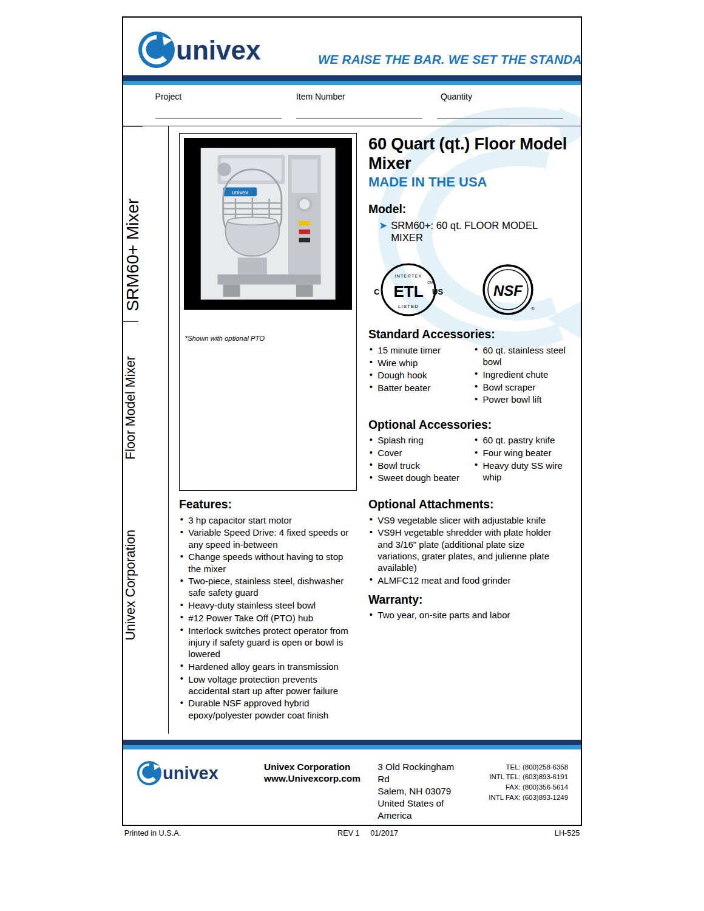univex
WE RAISE THE BAR. WE SET THE STANDARD.
Project
Item Number
Quantity
SRM60+ Mixer
Floor Model Mixer
Univex Corporation
univex
*Shown with optional PTO
60 Quart (qt.) Floor Model Mixer
MADE IN THE USA
Model:
➤ SRM60+: 60 qt. FLOOR MODEL MIXER
INTERTEK ETL LISTED C US CM NSF ®
Standard Accessories:
15 minute timer
Wire whip
Dough hook
Batter beater
60 qt. stainless steel bowl
Ingredient chute
Bowl scraper
Power bowl lift
Optional Accessories:
Splash ring
Cover
Bowl truck
Sweet dough beater
60 qt. pastry knife
Four wing beater
Heavy duty SS wire whip
Features:
3 hp capacitor start motor
Variable Speed Drive: 4 fixed speeds or any speed in-between
Change speeds without having to stop the mixer
Two-piece, stainless steel, dishwasher safe safety guard
Heavy-duty stainless steel bowl
#12 Power Take Off (PTO) hub
Interlock switches protect operator from injury if safety guard is open or bowl is lowered
Hardened alloy gears in transmission
Low voltage protection prevents accidental start up after power failure
Durable NSF approved hybrid epoxy/polyester powder coat finish
Optional Attachments:
VS9 vegetable slicer with adjustable knife
VS9H vegetable shredder with plate holder and 3/16" plate (additional plate size variations, grater plates, and julienne plate available)
ALMFC12 meat and food grinder
Warranty:
Two year, on-site parts and labor
univex
Univex Corporation
www.Univexcorp.com
3 Old Rockingham Rd
Salem, NH 03079
United States of America
TEL: (800)258-6358
INTL TEL: (603)893-6191
FAX: (800)356-5614
INTL FAX: (603)893-1249
Printed in U.S.A. REV 1 01/2017 LH-525